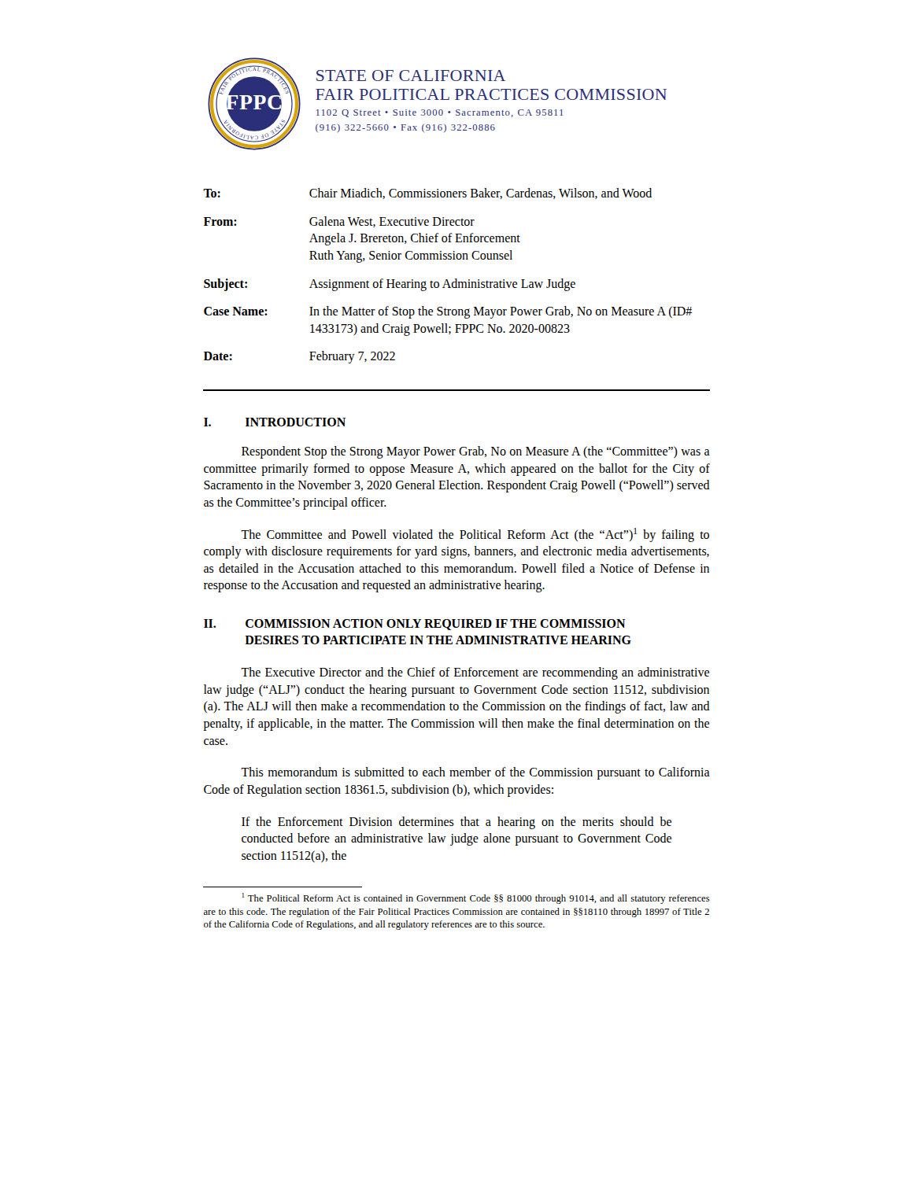FAIR POLITICAL PRACTICES STATE OF CALIFORNIA FPPC
STATE OF CALIFORNIA
FAIR POLITICAL PRACTICES COMMISSION
1102 Q Street • Suite 3000 • Sacramento, CA 95811
(916) 322-5660 • Fax (916) 322-0886
| To: | Chair Miadich, Commissioners Baker, Cardenas, Wilson, and Wood |
| From: | Galena West, Executive Director Angela J. Brereton, Chief of Enforcement Ruth Yang, Senior Commission Counsel |
| Subject: | Assignment of Hearing to Administrative Law Judge |
| Case Name: | In the Matter of Stop the Strong Mayor Power Grab, No on Measure A (ID# 1433173) and Craig Powell; FPPC No. 2020-00823 |
| Date: | February 7, 2022 |
I. INTRODUCTION
Respondent Stop the Strong Mayor Power Grab, No on Measure A (the “Committee”) was a committee primarily formed to oppose Measure A, which appeared on the ballot for the City of Sacramento in the November 3, 2020 General Election. Respondent Craig Powell (“Powell”) served as the Committee’s principal officer.
The Committee and Powell violated the Political Reform Act (the “Act”)1 by failing to comply with disclosure requirements for yard signs, banners, and electronic media advertisements, as detailed in the Accusation attached to this memorandum. Powell filed a Notice of Defense in response to the Accusation and requested an administrative hearing.
II. COMMISSION ACTION ONLY REQUIRED IF THE COMMISSION DESIRES TO PARTICIPATE IN THE ADMINISTRATIVE HEARING
The Executive Director and the Chief of Enforcement are recommending an administrative law judge (“ALJ”) conduct the hearing pursuant to Government Code section 11512, subdivision (a). The ALJ will then make a recommendation to the Commission on the findings of fact, law and penalty, if applicable, in the matter. The Commission will then make the final determination on the case.
This memorandum is submitted to each member of the Commission pursuant to California Code of Regulation section 18361.5, subdivision (b), which provides:
If the Enforcement Division determines that a hearing on the merits should be conducted before an administrative law judge alone pursuant to Government Code section 11512(a), the
1 The Political Reform Act is contained in Government Code §§ 81000 through 91014, and all statutory references are to this code. The regulation of the Fair Political Practices Commission are contained in §§18110 through 18997 of Title 2 of the California Code of Regulations, and all regulatory references are to this source.